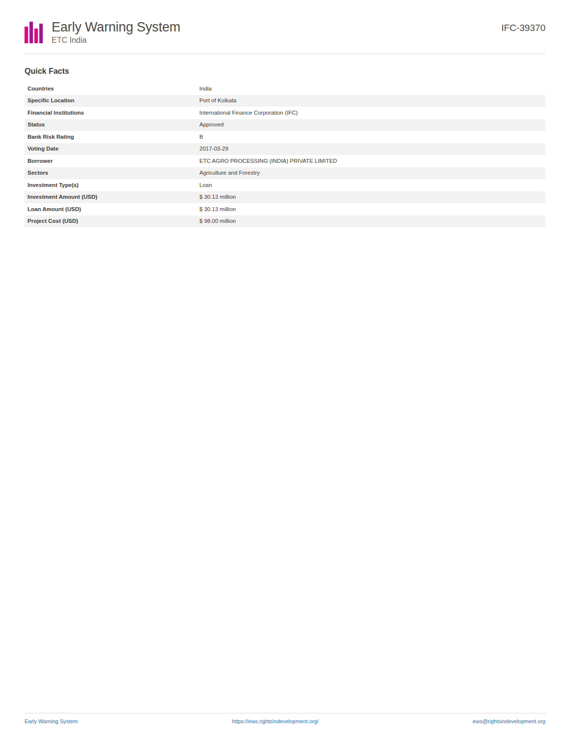Early Warning System
ETC India
IFC-39370
Quick Facts
| Countries | India |
| Specific Location | Port of Kolkata |
| Financial Institutions | International Finance Corporation (IFC) |
| Status | Approved |
| Bank Risk Rating | B |
| Voting Date | 2017-03-29 |
| Borrower | ETC AGRO PROCESSING (INDIA) PRIVATE LIMITED |
| Sectors | Agriculture and Forestry |
| Investment Type(s) | Loan |
| Investment Amount (USD) | $ 30.13 million |
| Loan Amount (USD) | $ 30.13 million |
| Project Cost (USD) | $ 98.00 million |
Early Warning System
https://ews.rightsindevelopment.org/
ews@rightsindevelopment.org